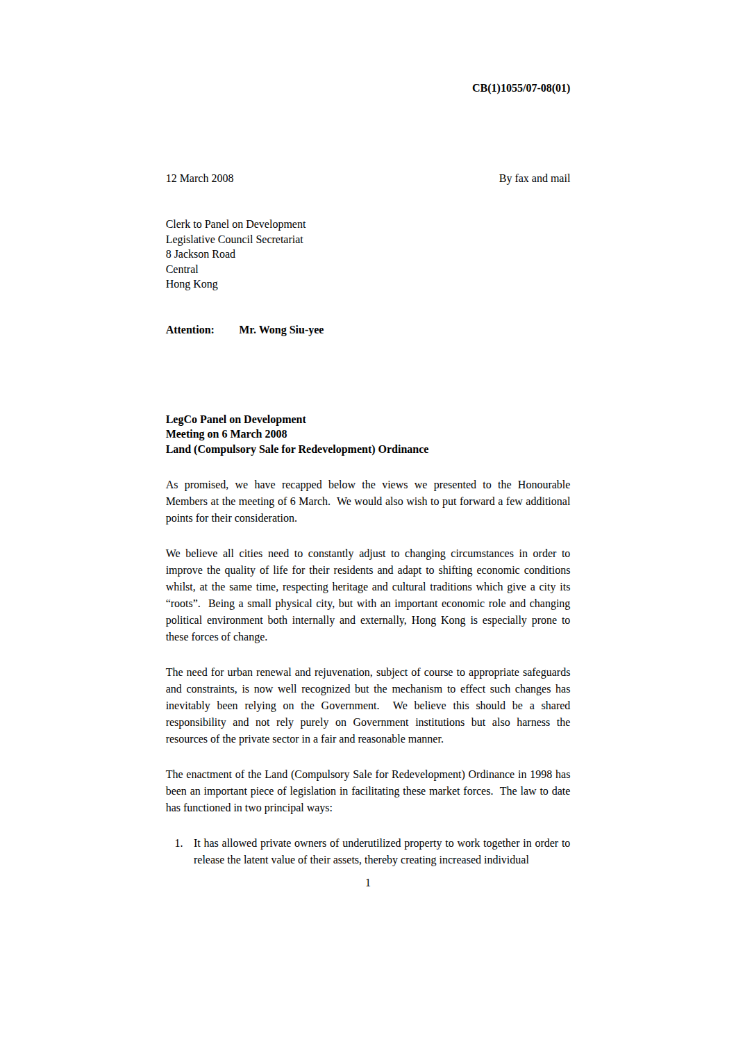CB(1)1055/07-08(01)
12 March 2008 By fax and mail
Clerk to Panel on Development
Legislative Council Secretariat
8 Jackson Road
Central
Hong Kong
Attention: Mr. Wong Siu-yee
LegCo Panel on Development
Meeting on 6 March 2008
Land (Compulsory Sale for Redevelopment) Ordinance
As promised, we have recapped below the views we presented to the Honourable Members at the meeting of 6 March. We would also wish to put forward a few additional points for their consideration.
We believe all cities need to constantly adjust to changing circumstances in order to improve the quality of life for their residents and adapt to shifting economic conditions whilst, at the same time, respecting heritage and cultural traditions which give a city its “roots”. Being a small physical city, but with an important economic role and changing political environment both internally and externally, Hong Kong is especially prone to these forces of change.
The need for urban renewal and rejuvenation, subject of course to appropriate safeguards and constraints, is now well recognized but the mechanism to effect such changes has inevitably been relying on the Government. We believe this should be a shared responsibility and not rely purely on Government institutions but also harness the resources of the private sector in a fair and reasonable manner.
The enactment of the Land (Compulsory Sale for Redevelopment) Ordinance in 1998 has been an important piece of legislation in facilitating these market forces. The law to date has functioned in two principal ways:
It has allowed private owners of underutilized property to work together in order to release the latent value of their assets, thereby creating increased individual
1